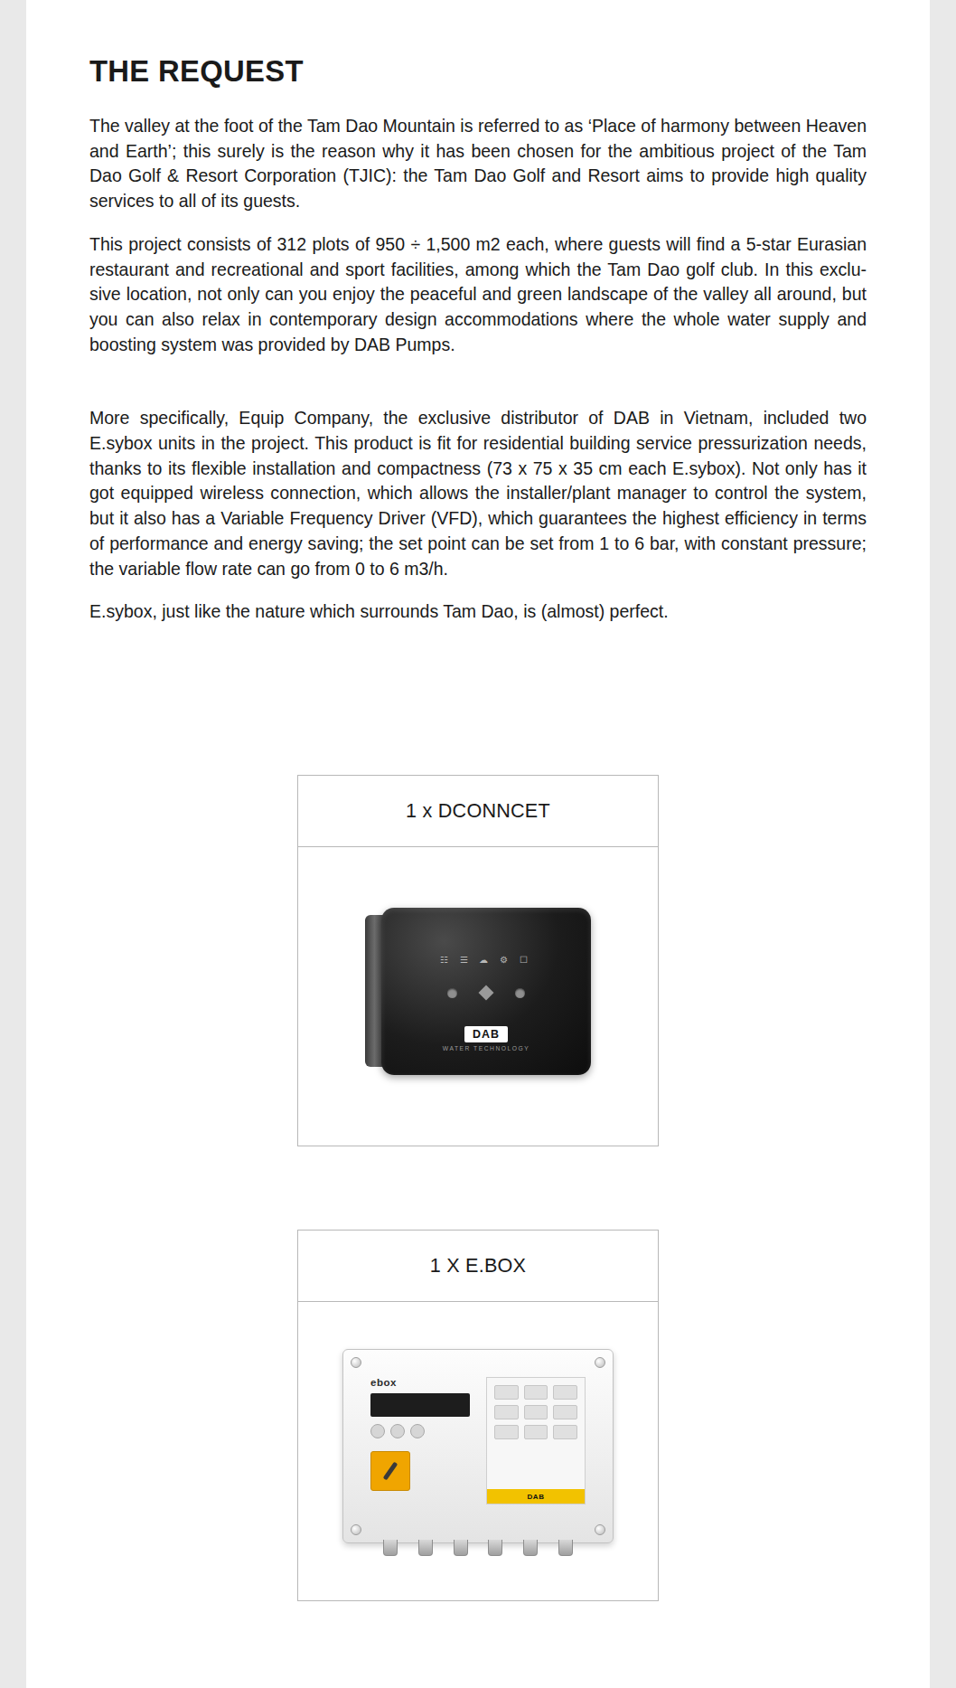The Request
The valley at the foot of the Tam Dao Mountain is referred to as ‘Place of harmony between Heaven and Earth’; this surely is the reason why it has been chosen for the ambitious project of the Tam Dao Golf & Resort Corporation (TJIC): the Tam Dao Golf and Resort aims to provide high quality services to all of its guests.
This project consists of 312 plots of 950 ÷ 1,500 m2 each, where guests will find a 5-star Eurasian restaurant and recreational and sport facilities, among which the Tam Dao golf club. In this exclusive location, not only can you enjoy the peaceful and green landscape of the valley all around, but you can also relax in contemporary design accommodations where the whole water supply and boosting system was provided by DAB Pumps.
More specifically, Equip Company, the exclusive distributor of DAB in Vietnam, included two E.sybox units in the project. This product is fit for residential building service pressurization needs, thanks to its flexible installation and compactness (73 x 75 x 35 cm each E.sybox). Not only has it got equipped wireless connection, which allows the installer/plant manager to control the system, but it also has a Variable Frequency Driver (VFD), which guarantees the highest efficiency in terms of performance and energy saving; the set point can be set from 1 to 6 bar, with constant pressure; the variable flow rate can go from 0 to 6 m3/h.
E.sybox, just like the nature which surrounds Tam Dao, is (almost) perfect.
1 x DCONNCET
☷ ☰ ☁ ⚙ ☐
DAB WATER TECHNOLOGY
1 X E.BOX
ebox
DAB